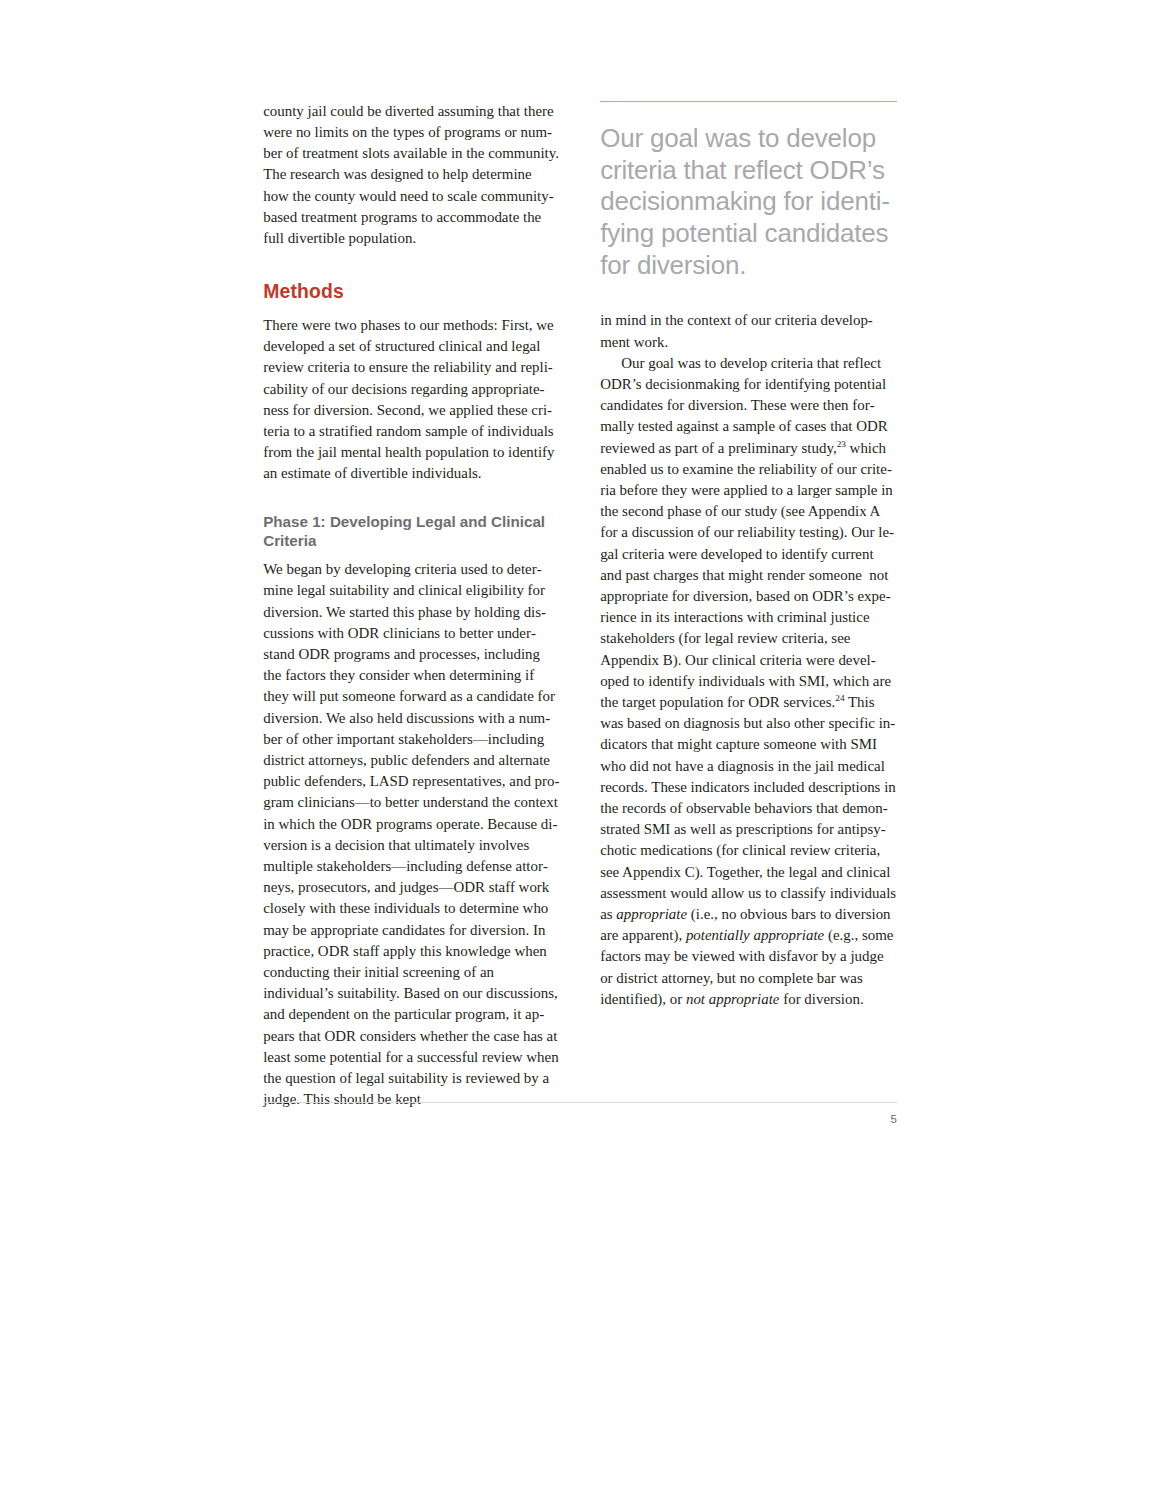county jail could be diverted assuming that there were no limits on the types of programs or number of treatment slots available in the community. The research was designed to help determine how the county would need to scale community-based treatment programs to accommodate the full divertible population.
Methods
There were two phases to our methods: First, we developed a set of structured clinical and legal review criteria to ensure the reliability and replicability of our decisions regarding appropriateness for diversion. Second, we applied these criteria to a stratified random sample of individuals from the jail mental health population to identify an estimate of divertible individuals.
Phase 1: Developing Legal and Clinical Criteria
We began by developing criteria used to determine legal suitability and clinical eligibility for diversion. We started this phase by holding discussions with ODR clinicians to better understand ODR programs and processes, including the factors they consider when determining if they will put someone forward as a candidate for diversion. We also held discussions with a number of other important stakeholders—including district attorneys, public defenders and alternate public defenders, LASD representatives, and program clinicians—to better understand the context in which the ODR programs operate. Because diversion is a decision that ultimately involves multiple stakeholders—including defense attorneys, prosecutors, and judges—ODR staff work closely with these individuals to determine who may be appropriate candidates for diversion. In practice, ODR staff apply this knowledge when conducting their initial screening of an individual’s suitability. Based on our discussions, and dependent on the particular program, it appears that ODR considers whether the case has at least some potential for a successful review when the question of legal suitability is reviewed by a judge. This should be kept
Our goal was to develop criteria that reflect ODR’s decisionmaking for identifying potential candidates for diversion.
in mind in the context of our criteria development work.
Our goal was to develop criteria that reflect ODR’s decisionmaking for identifying potential candidates for diversion. These were then formally tested against a sample of cases that ODR reviewed as part of a preliminary study,23 which enabled us to examine the reliability of our criteria before they were applied to a larger sample in the second phase of our study (see Appendix A for a discussion of our reliability testing). Our legal criteria were developed to identify current and past charges that might render someone not appropriate for diversion, based on ODR’s experience in its interactions with criminal justice stakeholders (for legal review criteria, see Appendix B). Our clinical criteria were developed to identify individuals with SMI, which are the target population for ODR services.24 This was based on diagnosis but also other specific indicators that might capture someone with SMI who did not have a diagnosis in the jail medical records. These indicators included descriptions in the records of observable behaviors that demonstrated SMI as well as prescriptions for antipsychotic medications (for clinical review criteria, see Appendix C). Together, the legal and clinical assessment would allow us to classify individuals as appropriate (i.e., no obvious bars to diversion are apparent), potentially appropriate (e.g., some factors may be viewed with disfavor by a judge or district attorney, but no complete bar was identified), or not appropriate for diversion.
5